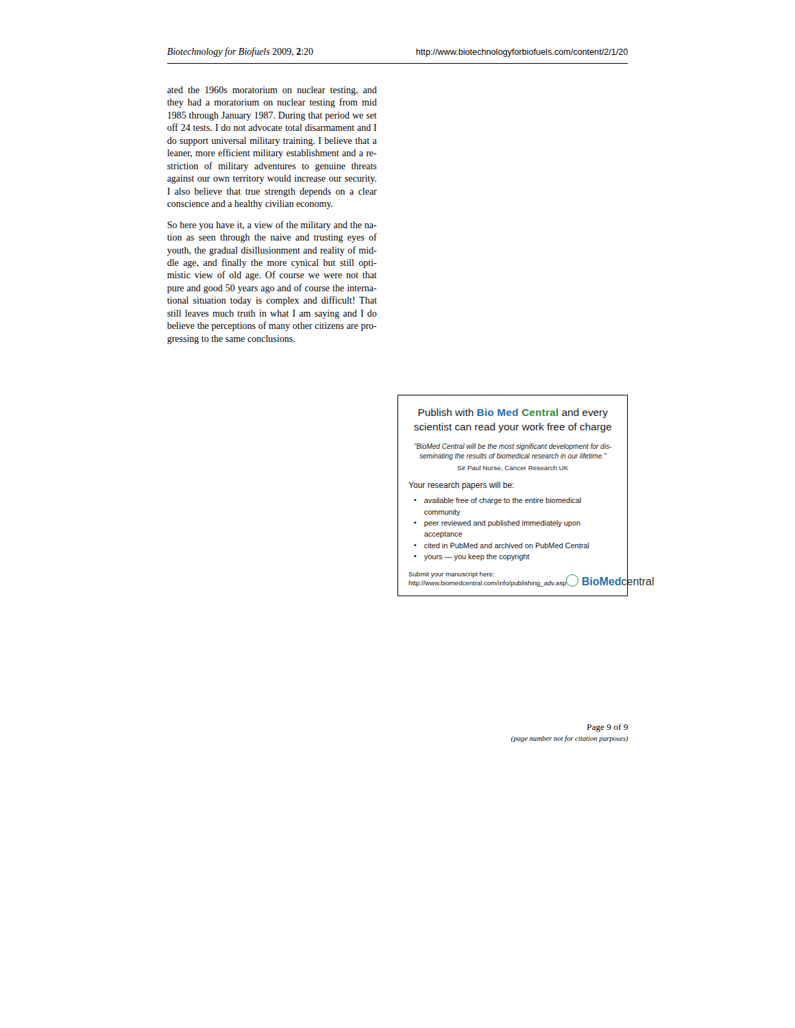Biotechnology for Biofuels 2009, 2:20
http://www.biotechnologyforbiofuels.com/content/2/1/20
ated the 1960s moratorium on nuclear testing, and they had a moratorium on nuclear testing from mid 1985 through January 1987. During that period we set off 24 tests. I do not advocate total disarmament and I do support universal military training. I believe that a leaner, more efficient military establishment and a restriction of military adventures to genuine threats against our own territory would increase our security. I also believe that true strength depends on a clear conscience and a healthy civilian economy.
So here you have it, a view of the military and the nation as seen through the naive and trusting eyes of youth, the gradual disillusionment and reality of middle age, and finally the more cynical but still optimistic view of old age. Of course we were not that pure and good 50 years ago and of course the international situation today is complex and difficult! That still leaves much truth in what I am saying and I do believe the perceptions of many other citizens are progressing to the same conclusions.
Publish with Bio Med Central and every
scientist can read your work free of charge
"BioMed Central will be the most significant development for disseminating the results of biomedical research in our lifetime."
Sir Paul Nurse, Cancer Research UK
Your research papers will be:
available free of charge to the entire biomedical community
peer reviewed and published immediately upon acceptance
cited in PubMed and archived on PubMed Central
yours — you keep the copyright
Submit your manuscript here:
http://www.biomedcentral.com/info/publishing_adv.asp
Bio Med central
Page 9 of 9
(page number not for citation purposes)